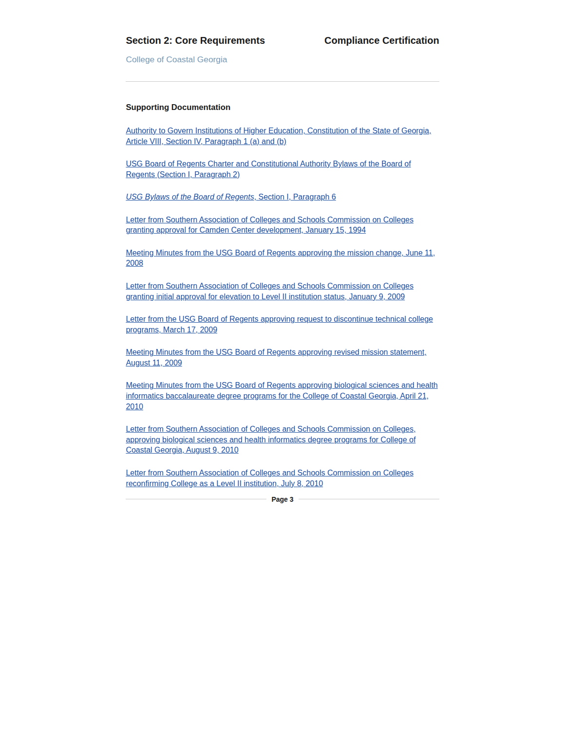Section 2: Core Requirements Compliance Certification
College of Coastal Georgia
Supporting Documentation
Authority to Govern Institutions of Higher Education, Constitution of the State of Georgia, Article VIII, Section IV, Paragraph 1 (a) and (b)
USG Board of Regents Charter and Constitutional Authority Bylaws of the Board of Regents (Section I, Paragraph 2)
USG Bylaws of the Board of Regents, Section I, Paragraph 6
Letter from Southern Association of Colleges and Schools Commission on Colleges granting approval for Camden Center development, January 15, 1994
Meeting Minutes from the USG Board of Regents approving the mission change, June 11, 2008
Letter from Southern Association of Colleges and Schools Commission on Colleges granting initial approval for elevation to Level II institution status, January 9, 2009
Letter from the USG Board of Regents approving request to discontinue technical college programs, March 17, 2009
Meeting Minutes from the USG Board of Regents approving revised mission statement, August 11, 2009
Meeting Minutes from the USG Board of Regents approving biological sciences and health informatics baccalaureate degree programs for the College of Coastal Georgia, April 21, 2010
Letter from Southern Association of Colleges and Schools Commission on Colleges, approving biological sciences and health informatics degree programs for College of Coastal Georgia, August 9, 2010
Letter from Southern Association of Colleges and Schools Commission on Colleges reconfirming College as a Level II institution, July 8, 2010
Page 3